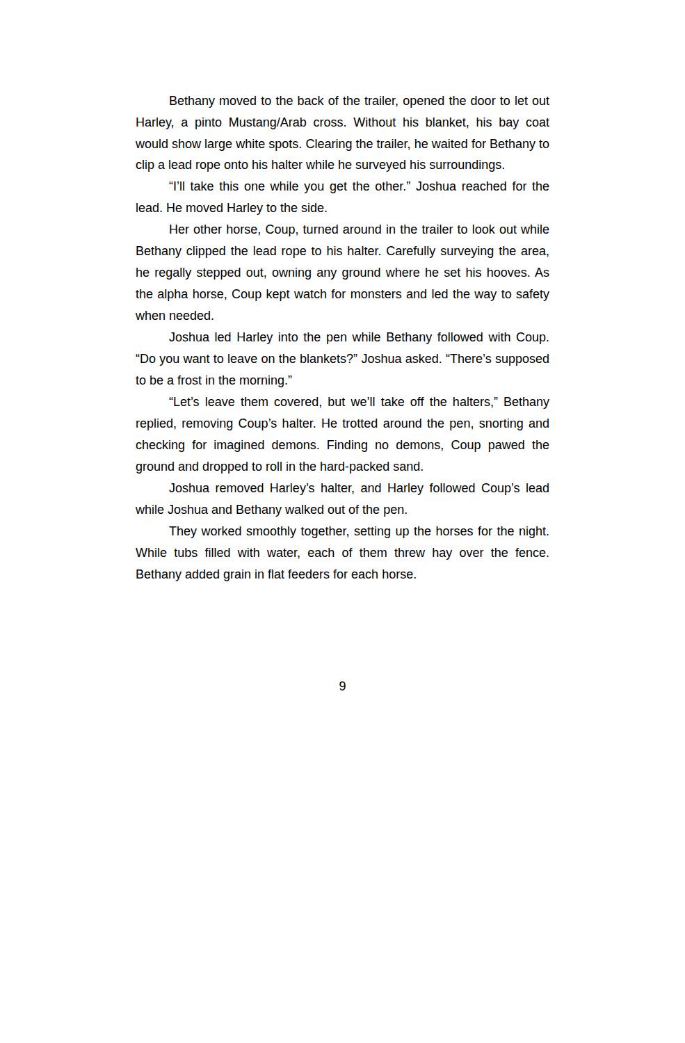Bethany moved to the back of the trailer, opened the door to let out Harley, a pinto Mustang/Arab cross. Without his blanket, his bay coat would show large white spots. Clearing the trailer, he waited for Bethany to clip a lead rope onto his halter while he surveyed his surroundings.
“I’ll take this one while you get the other.” Joshua reached for the lead. He moved Harley to the side.
Her other horse, Coup, turned around in the trailer to look out while Bethany clipped the lead rope to his halter. Carefully surveying the area, he regally stepped out, owning any ground where he set his hooves. As the alpha horse, Coup kept watch for monsters and led the way to safety when needed.
Joshua led Harley into the pen while Bethany followed with Coup. “Do you want to leave on the blankets?” Joshua asked. “There’s supposed to be a frost in the morning.”
“Let’s leave them covered, but we’ll take off the halters,” Bethany replied, removing Coup’s halter. He trotted around the pen, snorting and checking for imagined demons. Finding no demons, Coup pawed the ground and dropped to roll in the hard-packed sand.
Joshua removed Harley’s halter, and Harley followed Coup’s lead while Joshua and Bethany walked out of the pen.
They worked smoothly together, setting up the horses for the night. While tubs filled with water, each of them threw hay over the fence. Bethany added grain in flat feeders for each horse.
9